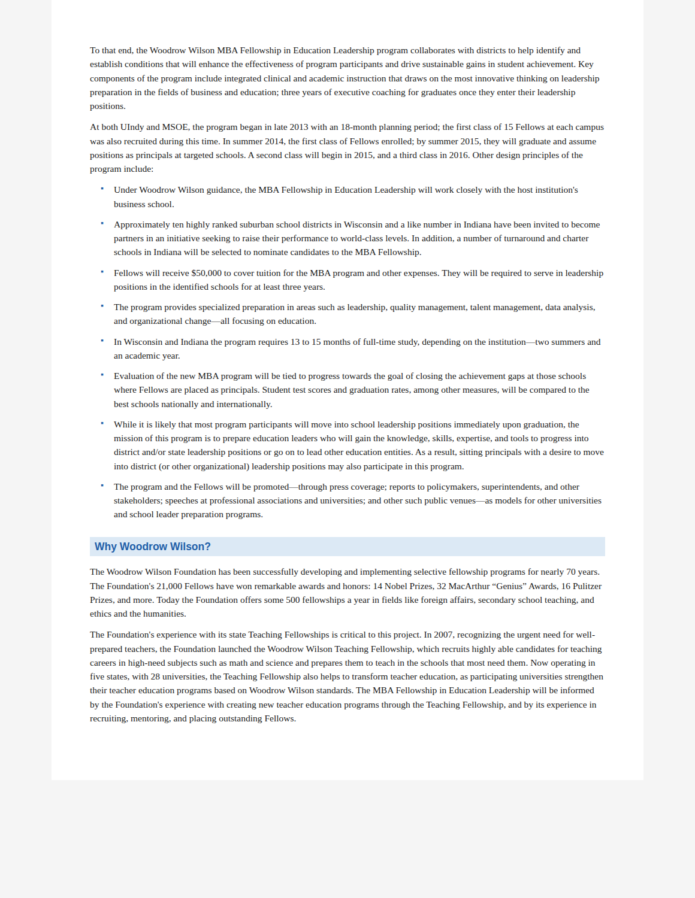To that end, the Woodrow Wilson MBA Fellowship in Education Leadership program collaborates with districts to help identify and establish conditions that will enhance the effectiveness of program participants and drive sustainable gains in student achievement. Key components of the program include integrated clinical and academic instruction that draws on the most innovative thinking on leadership preparation in the fields of business and education; three years of executive coaching for graduates once they enter their leadership positions.
At both UIndy and MSOE, the program began in late 2013 with an 18-month planning period; the first class of 15 Fellows at each campus was also recruited during this time. In summer 2014, the first class of Fellows enrolled; by summer 2015, they will graduate and assume positions as principals at targeted schools. A second class will begin in 2015, and a third class in 2016. Other design principles of the program include:
Under Woodrow Wilson guidance, the MBA Fellowship in Education Leadership will work closely with the host institution's business school.
Approximately ten highly ranked suburban school districts in Wisconsin and a like number in Indiana have been invited to become partners in an initiative seeking to raise their performance to world-class levels. In addition, a number of turnaround and charter schools in Indiana will be selected to nominate candidates to the MBA Fellowship.
Fellows will receive $50,000 to cover tuition for the MBA program and other expenses. They will be required to serve in leadership positions in the identified schools for at least three years.
The program provides specialized preparation in areas such as leadership, quality management, talent management, data analysis, and organizational change—all focusing on education.
In Wisconsin and Indiana the program requires 13 to 15 months of full-time study, depending on the institution—two summers and an academic year.
Evaluation of the new MBA program will be tied to progress towards the goal of closing the achievement gaps at those schools where Fellows are placed as principals. Student test scores and graduation rates, among other measures, will be compared to the best schools nationally and internationally.
While it is likely that most program participants will move into school leadership positions immediately upon graduation, the mission of this program is to prepare education leaders who will gain the knowledge, skills, expertise, and tools to progress into district and/or state leadership positions or go on to lead other education entities. As a result, sitting principals with a desire to move into district (or other organizational) leadership positions may also participate in this program.
The program and the Fellows will be promoted—through press coverage; reports to policymakers, superintendents, and other stakeholders; speeches at professional associations and universities; and other such public venues—as models for other universities and school leader preparation programs.
Why Woodrow Wilson?
The Woodrow Wilson Foundation has been successfully developing and implementing selective fellowship programs for nearly 70 years. The Foundation's 21,000 Fellows have won remarkable awards and honors: 14 Nobel Prizes, 32 MacArthur “Genius” Awards, 16 Pulitzer Prizes, and more. Today the Foundation offers some 500 fellowships a year in fields like foreign affairs, secondary school teaching, and ethics and the humanities.
The Foundation's experience with its state Teaching Fellowships is critical to this project. In 2007, recognizing the urgent need for well-prepared teachers, the Foundation launched the Woodrow Wilson Teaching Fellowship, which recruits highly able candidates for teaching careers in high-need subjects such as math and science and prepares them to teach in the schools that most need them. Now operating in five states, with 28 universities, the Teaching Fellowship also helps to transform teacher education, as participating universities strengthen their teacher education programs based on Woodrow Wilson standards. The MBA Fellowship in Education Leadership will be informed by the Foundation's experience with creating new teacher education programs through the Teaching Fellowship, and by its experience in recruiting, mentoring, and placing outstanding Fellows.